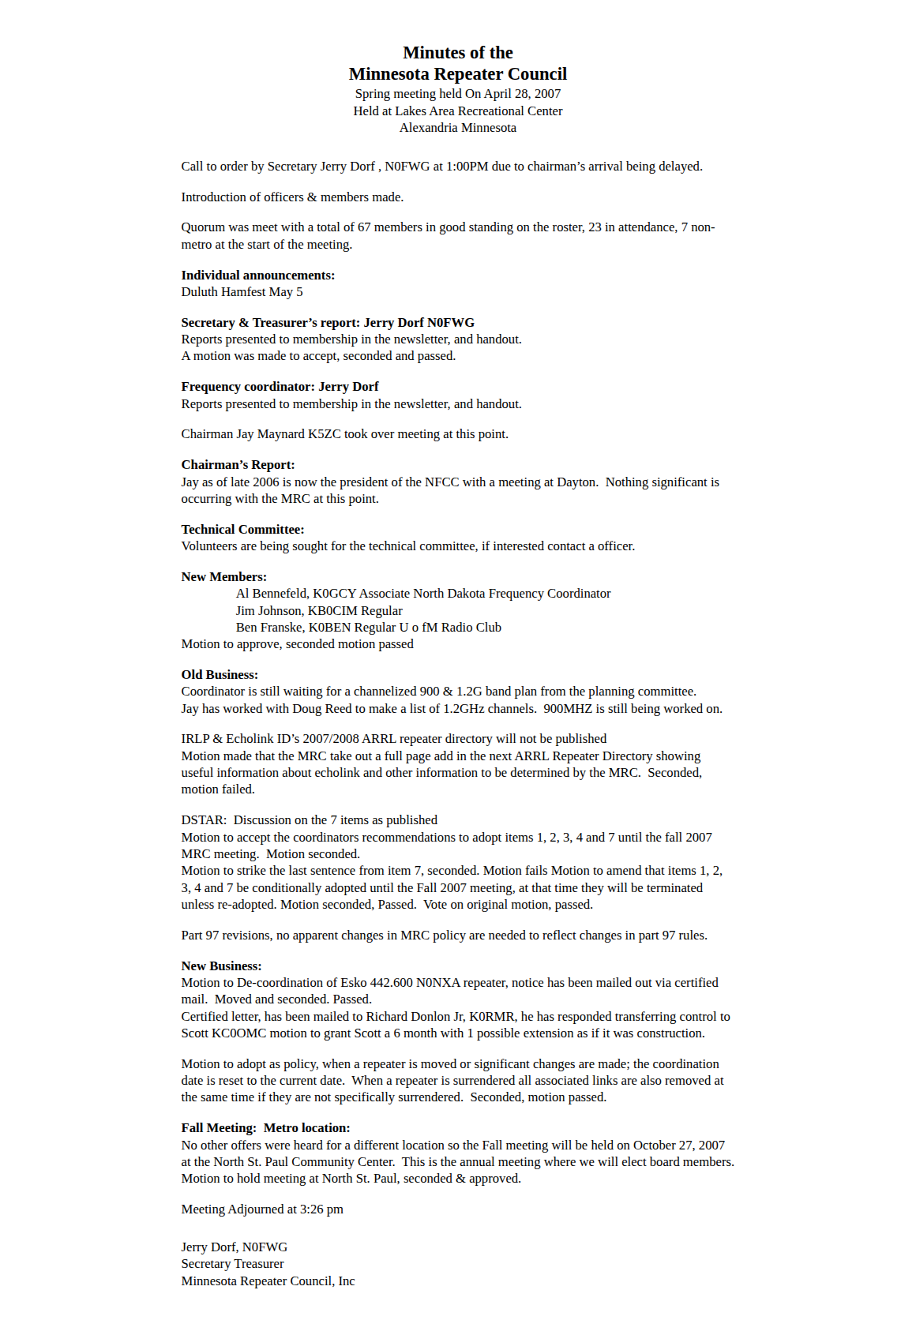Minutes of the
Minnesota Repeater Council
Spring meeting held On April 28, 2007
Held at Lakes Area Recreational Center
Alexandria Minnesota
Call to order by Secretary Jerry Dorf , N0FWG at 1:00PM due to chairman’s arrival being delayed.
Introduction of officers & members made.
Quorum was meet with a total of 67 members in good standing on the roster, 23 in attendance, 7 non-metro at the start of the meeting.
Individual announcements:
Duluth Hamfest May 5
Secretary & Treasurer’s report: Jerry Dorf N0FWG
Reports presented to membership in the newsletter, and handout.
A motion was made to accept, seconded and passed.
Frequency coordinator: Jerry Dorf
Reports presented to membership in the newsletter, and handout.
Chairman Jay Maynard K5ZC took over meeting at this point.
Chairman’s Report:
Jay as of late 2006 is now the president of the NFCC with a meeting at Dayton. Nothing significant is occurring with the MRC at this point.
Technical Committee:
Volunteers are being sought for the technical committee, if interested contact a officer.
New Members:
Al Bennefeld, K0GCY Associate North Dakota Frequency Coordinator
Jim Johnson, KB0CIM Regular
Ben Franske, K0BEN Regular U o fM Radio Club
Motion to approve, seconded motion passed
Old Business:
Coordinator is still waiting for a channelized 900 & 1.2G band plan from the planning committee.
Jay has worked with Doug Reed to make a list of 1.2GHz channels. 900MHZ is still being worked on.
IRLP & Echolink ID’s 2007/2008 ARRL repeater directory will not be published
Motion made that the MRC take out a full page add in the next ARRL Repeater Directory showing useful information about echolink and other information to be determined by the MRC. Seconded, motion failed.
DSTAR: Discussion on the 7 items as published
Motion to accept the coordinators recommendations to adopt items 1, 2, 3, 4 and 7 until the fall 2007 MRC meeting. Motion seconded.
Motion to strike the last sentence from item 7, seconded. Motion fails Motion to amend that items 1, 2, 3, 4 and 7 be conditionally adopted until the Fall 2007 meeting, at that time they will be terminated unless re-adopted. Motion seconded, Passed. Vote on original motion, passed.
Part 97 revisions, no apparent changes in MRC policy are needed to reflect changes in part 97 rules.
New Business:
Motion to De-coordination of Esko 442.600 N0NXA repeater, notice has been mailed out via certified mail. Moved and seconded. Passed.
Certified letter, has been mailed to Richard Donlon Jr, K0RMR, he has responded transferring control to Scott KC0OMC motion to grant Scott a 6 month with 1 possible extension as if it was construction.
Motion to adopt as policy, when a repeater is moved or significant changes are made; the coordination date is reset to the current date. When a repeater is surrendered all associated links are also removed at the same time if they are not specifically surrendered. Seconded, motion passed.
Fall Meeting: Metro location:
No other offers were heard for a different location so the Fall meeting will be held on October 27, 2007 at the North St. Paul Community Center. This is the annual meeting where we will elect board members. Motion to hold meeting at North St. Paul, seconded & approved.
Meeting Adjourned at 3:26 pm
Jerry Dorf, N0FWG
Secretary Treasurer
Minnesota Repeater Council, Inc